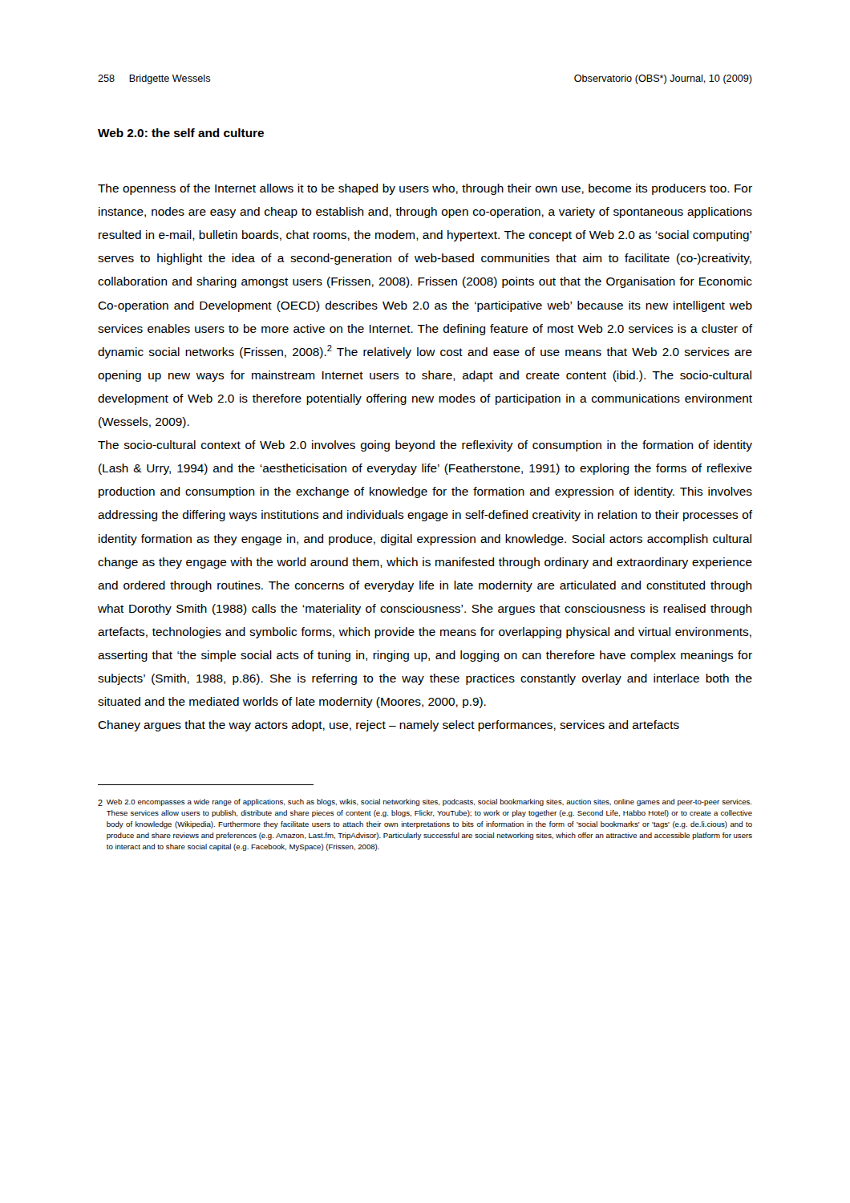258 Bridgette Wessels Observatorio (OBS*) Journal, 10 (2009)
Web 2.0: the self and culture
The openness of the Internet allows it to be shaped by users who, through their own use, become its producers too. For instance, nodes are easy and cheap to establish and, through open co-operation, a variety of spontaneous applications resulted in e-mail, bulletin boards, chat rooms, the modem, and hypertext. The concept of Web 2.0 as ‘social computing’ serves to highlight the idea of a second-generation of web-based communities that aim to facilitate (co-)creativity, collaboration and sharing amongst users (Frissen, 2008). Frissen (2008) points out that the Organisation for Economic Co-operation and Development (OECD) describes Web 2.0 as the ‘participative web’ because its new intelligent web services enables users to be more active on the Internet. The defining feature of most Web 2.0 services is a cluster of dynamic social networks (Frissen, 2008).2 The relatively low cost and ease of use means that Web 2.0 services are opening up new ways for mainstream Internet users to share, adapt and create content (ibid.). The socio-cultural development of Web 2.0 is therefore potentially offering new modes of participation in a communications environment (Wessels, 2009).
The socio-cultural context of Web 2.0 involves going beyond the reflexivity of consumption in the formation of identity (Lash & Urry, 1994) and the ‘aestheticisation of everyday life’ (Featherstone, 1991) to exploring the forms of reflexive production and consumption in the exchange of knowledge for the formation and expression of identity. This involves addressing the differing ways institutions and individuals engage in self-defined creativity in relation to their processes of identity formation as they engage in, and produce, digital expression and knowledge. Social actors accomplish cultural change as they engage with the world around them, which is manifested through ordinary and extraordinary experience and ordered through routines. The concerns of everyday life in late modernity are articulated and constituted through what Dorothy Smith (1988) calls the ‘materiality of consciousness’. She argues that consciousness is realised through artefacts, technologies and symbolic forms, which provide the means for overlapping physical and virtual environments, asserting that ‘the simple social acts of tuning in, ringing up, and logging on can therefore have complex meanings for subjects’ (Smith, 1988, p.86). She is referring to the way these practices constantly overlay and interlace both the situated and the mediated worlds of late modernity (Moores, 2000, p.9).
Chaney argues that the way actors adopt, use, reject – namely select performances, services and artefacts
2 Web 2.0 encompasses a wide range of applications, such as blogs, wikis, social networking sites, podcasts, social bookmarking sites, auction sites, online games and peer-to-peer services. These services allow users to publish, distribute and share pieces of content (e.g. blogs, Flickr, YouTube); to work or play together (e.g. Second Life, Habbo Hotel) or to create a collective body of knowledge (Wikipedia). Furthermore they facilitate users to attach their own interpretations to bits of information in the form of 'social bookmarks' or 'tags' (e.g. de.li.cious) and to produce and share reviews and preferences (e.g. Amazon, Last.fm, TripAdvisor). Particularly successful are social networking sites, which offer an attractive and accessible platform for users to interact and to share social capital (e.g. Facebook, MySpace) (Frissen, 2008).